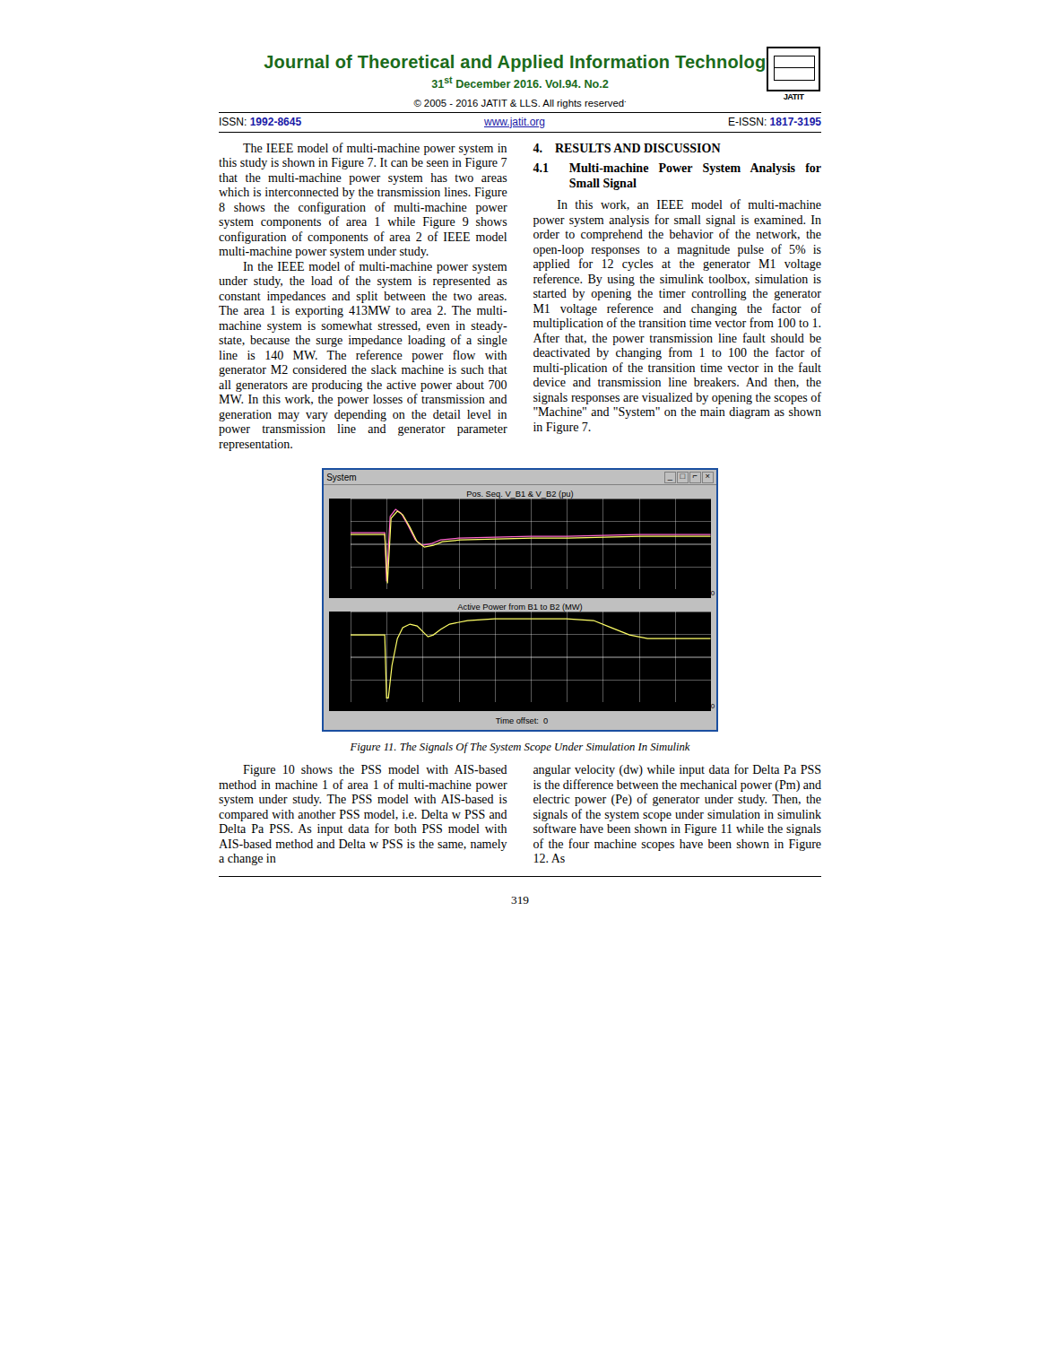JATIT
Journal of Theoretical and Applied Information Technology
31st December 2016. Vol.94. No.2
© 2005 - 2016 JATIT & LLS. All rights reserved.
ISSN: 1992-8645
www.jatit.org
E-ISSN: 1817-3195
The IEEE model of multi-machine power system in this study is shown in Figure 7. It can be seen in Figure 7 that the multi-machine power system has two areas which is interconnected by the transmission lines. Figure 8 shows the configuration of multi-machine power system components of area 1 while Figure 9 shows configuration of components of area 2 of IEEE model multi-machine power system under study.
In the IEEE model of multi-machine power system under study, the load of the system is represented as constant impedances and split between the two areas. The area 1 is exporting 413MW to area 2. The multi-machine system is somewhat stressed, even in steady-state, because the surge impedance loading of a single line is 140 MW. The reference power flow with generator M2 considered the slack machine is such that all generators are producing the active power about 700 MW. In this work, the power losses of transmission and generation may vary depending on the detail level in power transmission line and generator parameter representation.
4. RESULTS AND DISCUSSION
4.1 Multi-machine Power System Analysis for Small Signal
In this work, an IEEE model of multi-machine power system analysis for small signal is examined. In order to comprehend the behavior of the network, the open-loop responses to a magnitude pulse of 5% is applied for 12 cycles at the generator M1 voltage reference. By using the simulink toolbox, simulation is started by opening the timer controlling the generator M1 voltage reference and changing the factor of multiplication of the transition time vector from 100 to 1. After that, the power transmission line fault should be deactivated by changing from 1 to 100 the factor of multi-plication of the transition time vector in the fault device and transmission line breakers. And then, the signals responses are visualized by opening the scopes of "Machine" and "System" on the main diagram as shown in Figure 7.
System _□⌐×
Pos. Seq. V_B1 & V_B2 (pu)
1.2 1.1 1 0.9 0.8 0.7
0 1 2 3 4 5 6 7 8 9 10
Active Power from B1 to B2 (MW)
500 400 300 200 100
0 1 2 3 4 5 6 7 8 9 10
Time offset: 0
Figure 11. The Signals Of The System Scope Under Simulation In Simulink
Figure 10 shows the PSS model with AIS-based method in machine 1 of area 1 of multi-machine power system under study. The PSS model with AIS-based is compared with another PSS model, i.e. Delta w PSS and Delta Pa PSS. As input data for both PSS model with AIS-based method and Delta w PSS is the same, namely a change in
angular velocity (dw) while input data for Delta Pa PSS is the difference between the mechanical power (Pm) and electric power (Pe) of generator under study. Then, the signals of the system scope under simulation in simulink software have been shown in Figure 11 while the signals of the four machine scopes have been shown in Figure 12. As
319